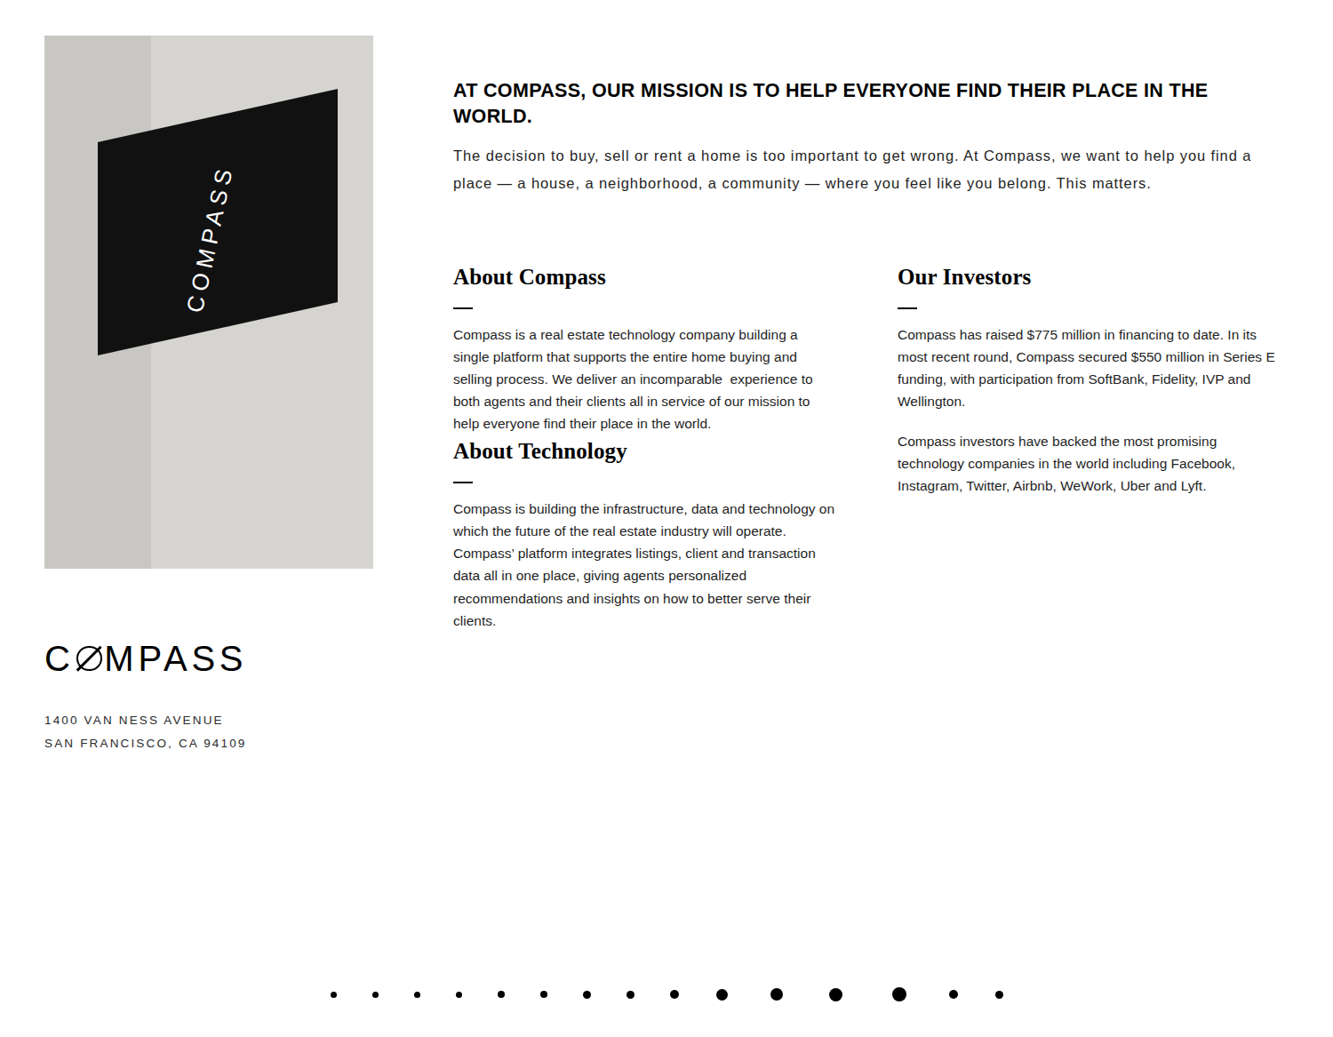C MPASS
1400 Van Ness Avenue
San Francisco, CA 94109
At Compass, our mission is to help everyone find their place in the world.
The decision to buy, sell or rent a home is too important to get wrong. At Compass, we want to help you find a place — a house, a neighborhood, a community — where you feel like you belong. This matters.
About Compass
Compass is a real estate technology company building a single platform that supports the entire home buying and selling process. We deliver an incomparable experience to both agents and their clients all in service of our mission to help everyone find their place in the world.
About Technology
Compass is building the infrastructure, data and technology on which the future of the real estate industry will operate. Compass’ platform integrates listings, client and transaction data all in one place, giving agents personalized recommendations and insights on how to better serve their clients.
Our Investors
Compass has raised $775 million in financing to date. In its most recent round, Compass secured $550 million in Series E funding, with participation from SoftBank, Fidelity, IVP and Wellington.
Compass investors have backed the most promising technology companies in the world including Facebook, Instagram, Twitter, Airbnb, WeWork, Uber and Lyft.